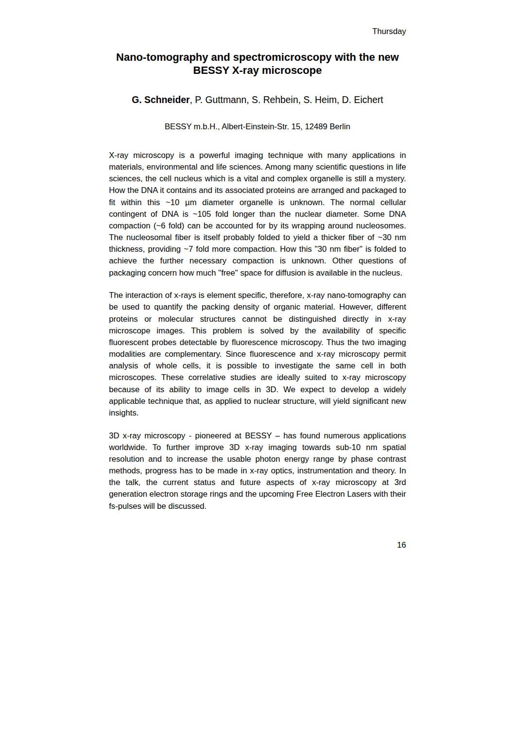Thursday
Nano-tomography and spectromicroscopy with the new
BESSY X-ray microscope
G. Schneider, P. Guttmann, S. Rehbein, S. Heim, D. Eichert
BESSY m.b.H., Albert-Einstein-Str. 15, 12489 Berlin
X-ray microscopy is a powerful imaging technique with many applications in materials, environmental and life sciences. Among many scientific questions in life sciences, the cell nucleus which is a vital and complex organelle is still a mystery. How the DNA it contains and its associated proteins are arranged and packaged to fit within this ~10 µm diameter organelle is unknown. The normal cellular contingent of DNA is ~105 fold longer than the nuclear diameter. Some DNA compaction (~6 fold) can be accounted for by its wrapping around nucleosomes. The nucleosomal fiber is itself probably folded to yield a thicker fiber of ~30 nm thickness, providing ~7 fold more compaction. How this "30 nm fiber" is folded to achieve the further necessary compaction is unknown. Other questions of packaging concern how much "free" space for diffusion is available in the nucleus.
The interaction of x-rays is element specific, therefore, x-ray nano-tomography can be used to quantify the packing density of organic material. However, different proteins or molecular structures cannot be distinguished directly in x-ray microscope images. This problem is solved by the availability of specific fluorescent probes detectable by fluorescence microscopy. Thus the two imaging modalities are complementary. Since fluorescence and x-ray microscopy permit analysis of whole cells, it is possible to investigate the same cell in both microscopes. These correlative studies are ideally suited to x-ray microscopy because of its ability to image cells in 3D. We expect to develop a widely applicable technique that, as applied to nuclear structure, will yield significant new insights.
3D x-ray microscopy - pioneered at BESSY – has found numerous applications worldwide. To further improve 3D x-ray imaging towards sub-10 nm spatial resolution and to increase the usable photon energy range by phase contrast methods, progress has to be made in x-ray optics, instrumentation and theory. In the talk, the current status and future aspects of x-ray microscopy at 3rd generation electron storage rings and the upcoming Free Electron Lasers with their fs-pulses will be discussed.
16